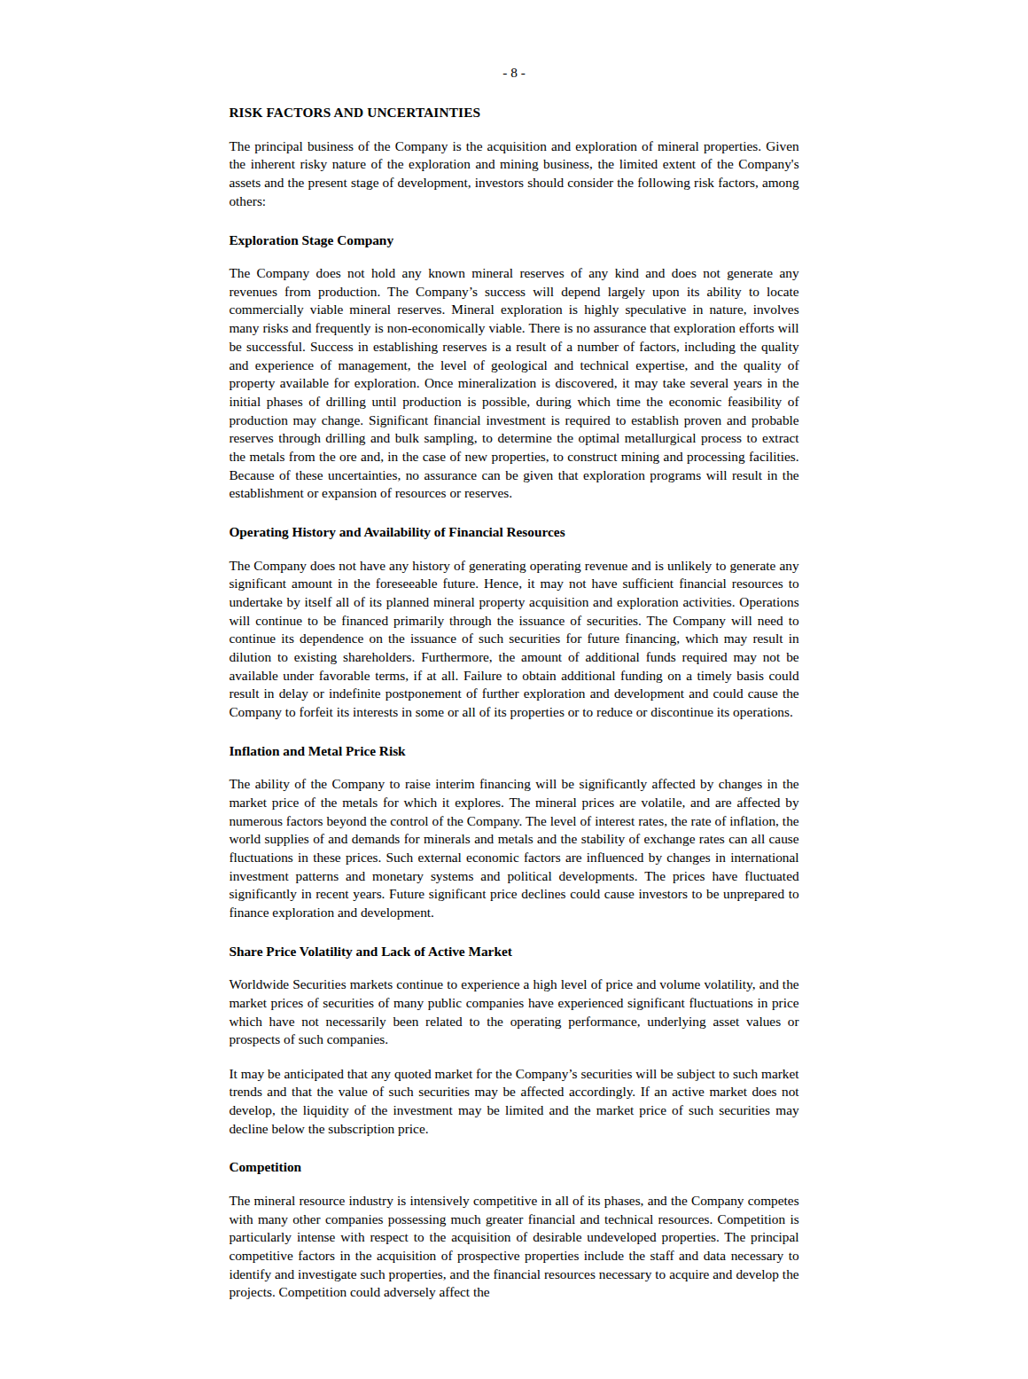- 8 -
RISK FACTORS AND UNCERTAINTIES
The principal business of the Company is the acquisition and exploration of mineral properties. Given the inherent risky nature of the exploration and mining business, the limited extent of the Company's assets and the present stage of development, investors should consider the following risk factors, among others:
Exploration Stage Company
The Company does not hold any known mineral reserves of any kind and does not generate any revenues from production. The Company’s success will depend largely upon its ability to locate commercially viable mineral reserves. Mineral exploration is highly speculative in nature, involves many risks and frequently is non-economically viable. There is no assurance that exploration efforts will be successful. Success in establishing reserves is a result of a number of factors, including the quality and experience of management, the level of geological and technical expertise, and the quality of property available for exploration. Once mineralization is discovered, it may take several years in the initial phases of drilling until production is possible, during which time the economic feasibility of production may change. Significant financial investment is required to establish proven and probable reserves through drilling and bulk sampling, to determine the optimal metallurgical process to extract the metals from the ore and, in the case of new properties, to construct mining and processing facilities. Because of these uncertainties, no assurance can be given that exploration programs will result in the establishment or expansion of resources or reserves.
Operating History and Availability of Financial Resources
The Company does not have any history of generating operating revenue and is unlikely to generate any significant amount in the foreseeable future. Hence, it may not have sufficient financial resources to undertake by itself all of its planned mineral property acquisition and exploration activities. Operations will continue to be financed primarily through the issuance of securities. The Company will need to continue its dependence on the issuance of such securities for future financing, which may result in dilution to existing shareholders. Furthermore, the amount of additional funds required may not be available under favorable terms, if at all. Failure to obtain additional funding on a timely basis could result in delay or indefinite postponement of further exploration and development and could cause the Company to forfeit its interests in some or all of its properties or to reduce or discontinue its operations.
Inflation and Metal Price Risk
The ability of the Company to raise interim financing will be significantly affected by changes in the market price of the metals for which it explores. The mineral prices are volatile, and are affected by numerous factors beyond the control of the Company. The level of interest rates, the rate of inflation, the world supplies of and demands for minerals and metals and the stability of exchange rates can all cause fluctuations in these prices. Such external economic factors are influenced by changes in international investment patterns and monetary systems and political developments. The prices have fluctuated significantly in recent years. Future significant price declines could cause investors to be unprepared to finance exploration and development.
Share Price Volatility and Lack of Active Market
Worldwide Securities markets continue to experience a high level of price and volume volatility, and the market prices of securities of many public companies have experienced significant fluctuations in price which have not necessarily been related to the operating performance, underlying asset values or prospects of such companies.
It may be anticipated that any quoted market for the Company’s securities will be subject to such market trends and that the value of such securities may be affected accordingly. If an active market does not develop, the liquidity of the investment may be limited and the market price of such securities may decline below the subscription price.
Competition
The mineral resource industry is intensively competitive in all of its phases, and the Company competes with many other companies possessing much greater financial and technical resources. Competition is particularly intense with respect to the acquisition of desirable undeveloped properties. The principal competitive factors in the acquisition of prospective properties include the staff and data necessary to identify and investigate such properties, and the financial resources necessary to acquire and develop the projects. Competition could adversely affect the